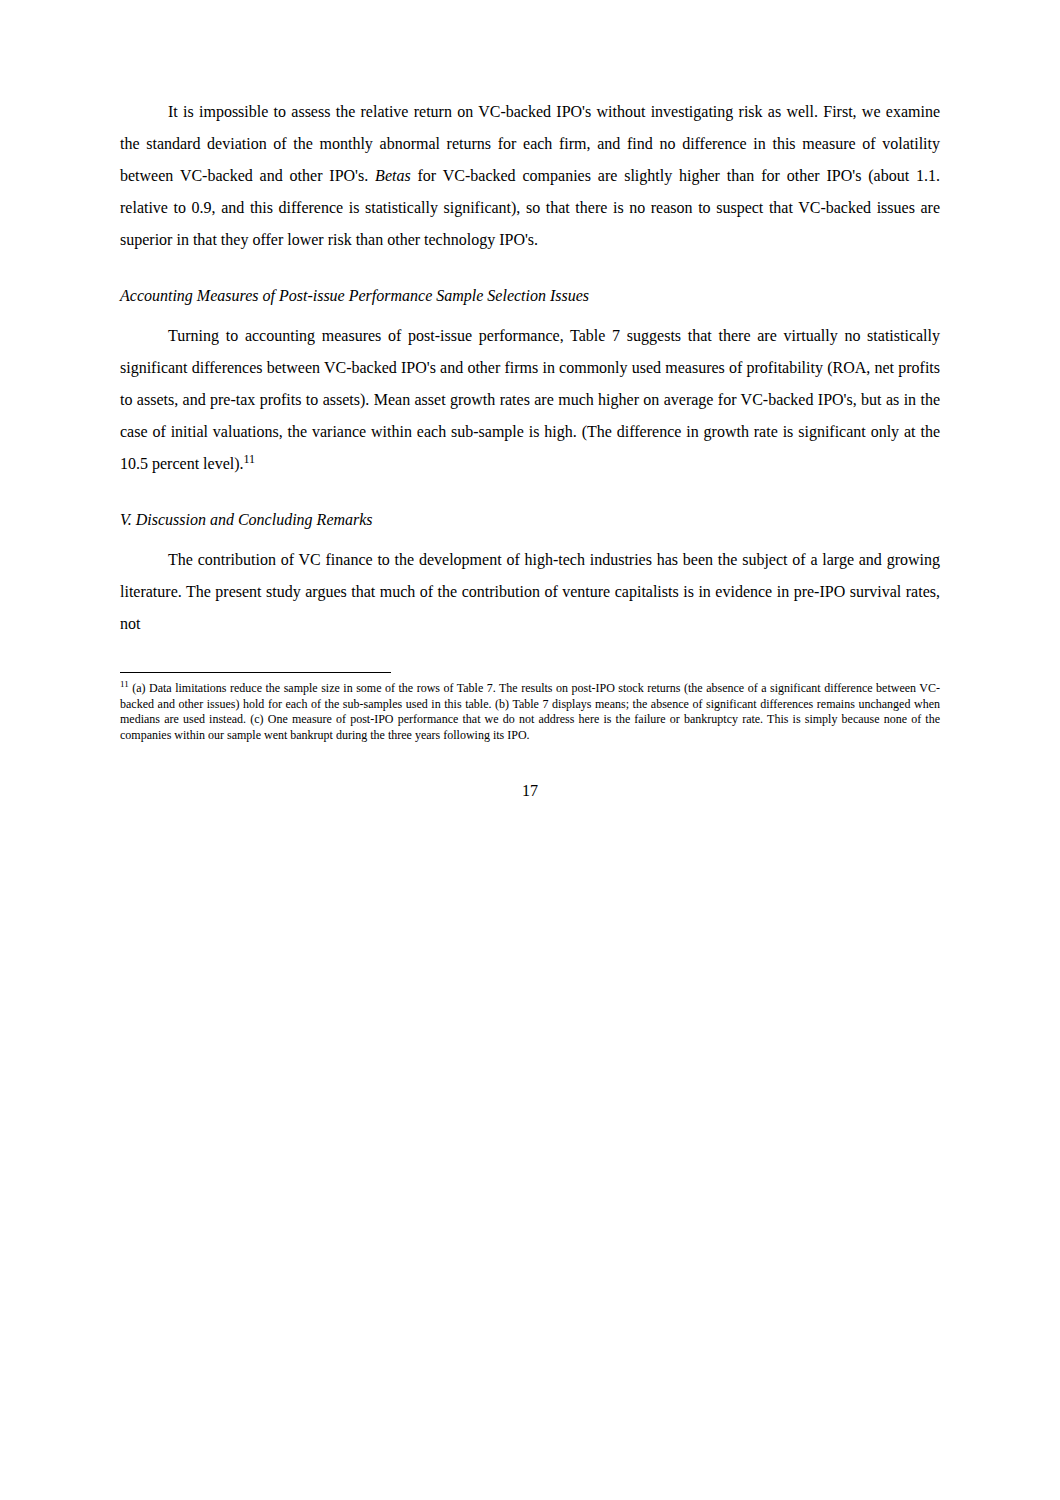It is impossible to assess the relative return on VC-backed IPO's without investigating risk as well. First, we examine the standard deviation of the monthly abnormal returns for each firm, and find no difference in this measure of volatility between VC-backed and other IPO's. Betas for VC-backed companies are slightly higher than for other IPO's (about 1.1. relative to 0.9, and this difference is statistically significant), so that there is no reason to suspect that VC-backed issues are superior in that they offer lower risk than other technology IPO's.
Accounting Measures of Post-issue Performance Sample Selection Issues
Turning to accounting measures of post-issue performance, Table 7 suggests that there are virtually no statistically significant differences between VC-backed IPO's and other firms in commonly used measures of profitability (ROA, net profits to assets, and pre-tax profits to assets). Mean asset growth rates are much higher on average for VC-backed IPO's, but as in the case of initial valuations, the variance within each sub-sample is high. (The difference in growth rate is significant only at the 10.5 percent level).11
V. Discussion and Concluding Remarks
The contribution of VC finance to the development of high-tech industries has been the subject of a large and growing literature. The present study argues that much of the contribution of venture capitalists is in evidence in pre-IPO survival rates, not
11 (a) Data limitations reduce the sample size in some of the rows of Table 7. The results on post-IPO stock returns (the absence of a significant difference between VC-backed and other issues) hold for each of the sub-samples used in this table. (b) Table 7 displays means; the absence of significant differences remains unchanged when medians are used instead. (c) One measure of post-IPO performance that we do not address here is the failure or bankruptcy rate. This is simply because none of the companies within our sample went bankrupt during the three years following its IPO.
17